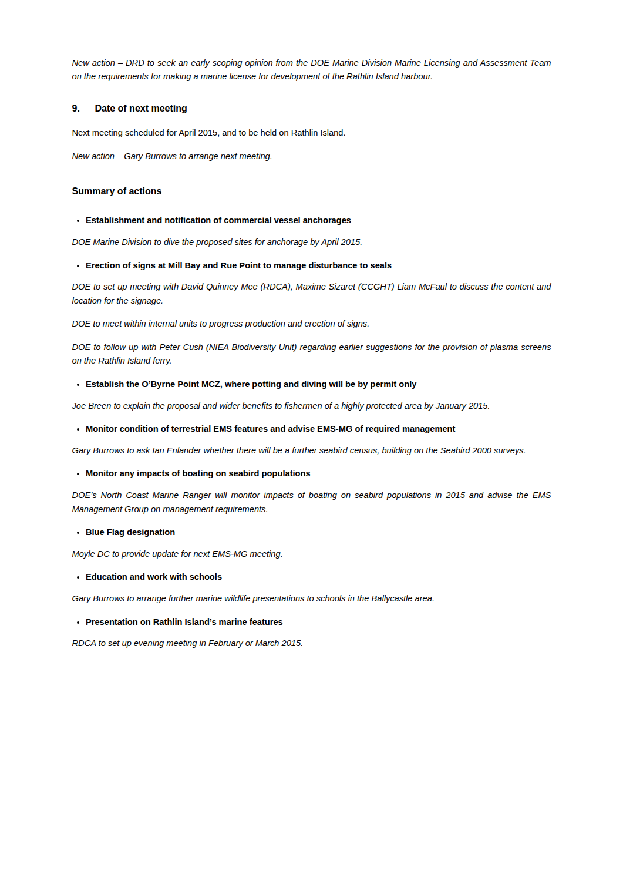New action – DRD to seek an early scoping opinion from the DOE Marine Division Marine Licensing and Assessment Team on the requirements for making a marine license for development of the Rathlin Island harbour.
9. Date of next meeting
Next meeting scheduled for April 2015, and to be held on Rathlin Island.
New action – Gary Burrows to arrange next meeting.
Summary of actions
Establishment and notification of commercial vessel anchorages
DOE Marine Division to dive the proposed sites for anchorage by April 2015.
Erection of signs at Mill Bay and Rue Point to manage disturbance to seals
DOE to set up meeting with David Quinney Mee (RDCA), Maxime Sizaret (CCGHT) Liam McFaul to discuss the content and location for the signage.
DOE to meet within internal units to progress production and erection of signs.
DOE to follow up with Peter Cush (NIEA Biodiversity Unit) regarding earlier suggestions for the provision of plasma screens on the Rathlin Island ferry.
Establish the O’Byrne Point MCZ, where potting and diving will be by permit only
Joe Breen to explain the proposal and wider benefits to fishermen of a highly protected area by January 2015.
Monitor condition of terrestrial EMS features and advise EMS-MG of required management
Gary Burrows to ask Ian Enlander whether there will be a further seabird census, building on the Seabird 2000 surveys.
Monitor any impacts of boating on seabird populations
DOE’s North Coast Marine Ranger will monitor impacts of boating on seabird populations in 2015 and advise the EMS Management Group on management requirements.
Blue Flag designation
Moyle DC to provide update for next EMS-MG meeting.
Education and work with schools
Gary Burrows to arrange further marine wildlife presentations to schools in the Ballycastle area.
Presentation on Rathlin Island’s marine features
RDCA to set up evening meeting in February or March 2015.